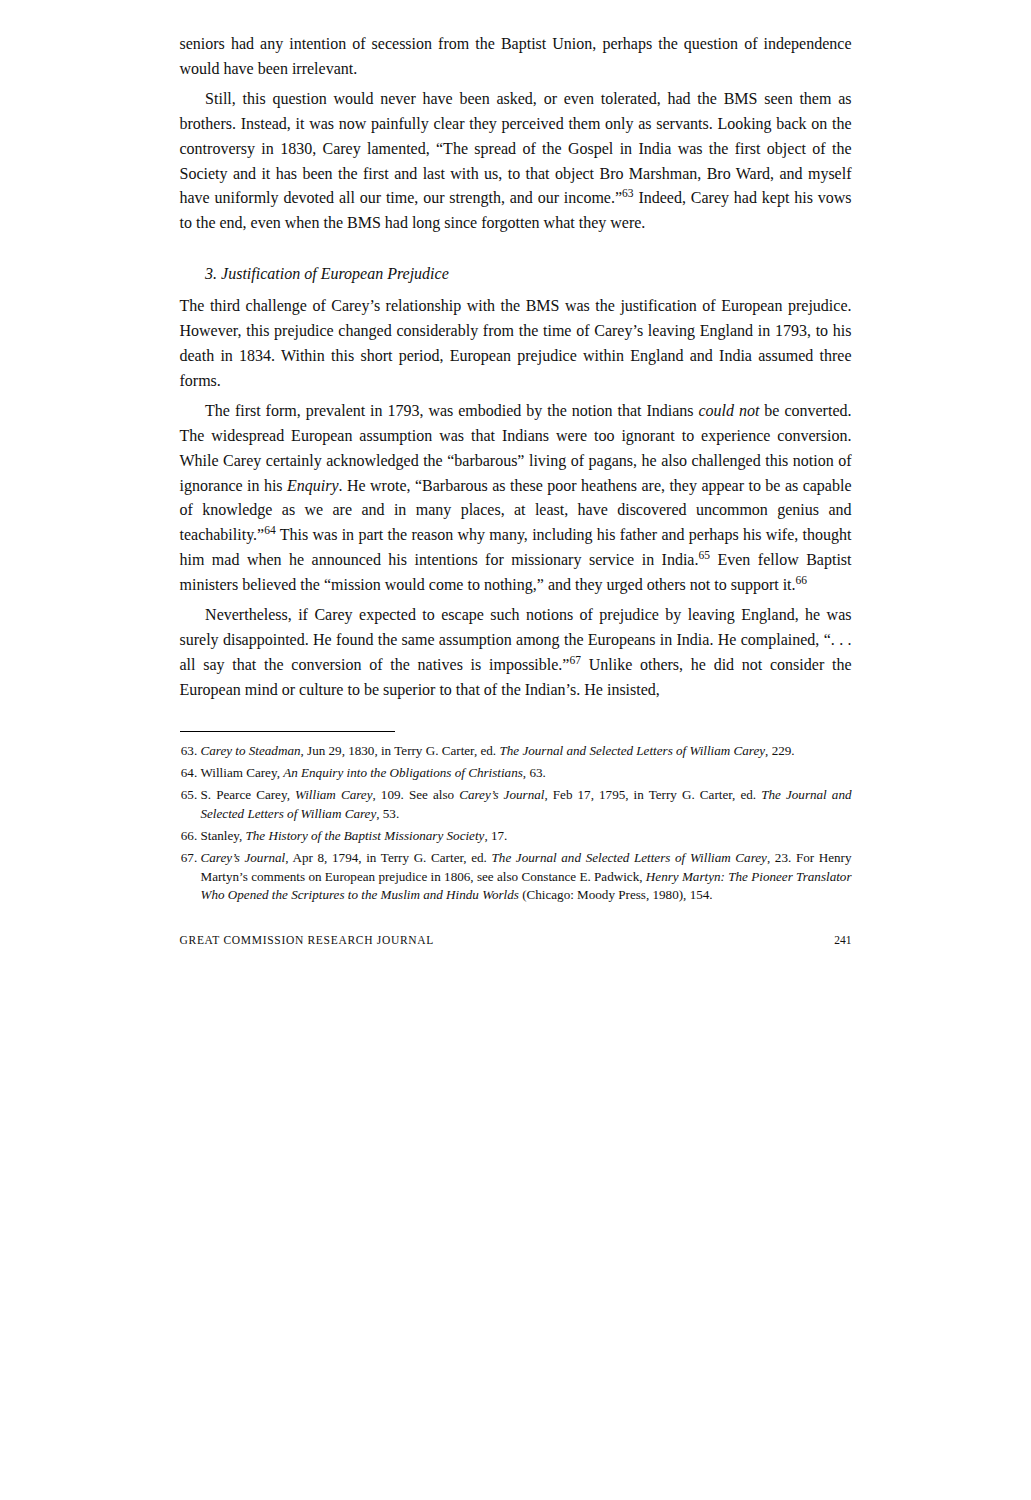seniors had any intention of secession from the Baptist Union, perhaps the question of independence would have been irrelevant.
Still, this question would never have been asked, or even tolerated, had the BMS seen them as brothers. Instead, it was now painfully clear they perceived them only as servants. Looking back on the controversy in 1830, Carey lamented, “The spread of the Gospel in India was the first object of the Society and it has been the first and last with us, to that object Bro Marshman, Bro Ward, and myself have uniformly devoted all our time, our strength, and our income.”63 Indeed, Carey had kept his vows to the end, even when the BMS had long since forgotten what they were.
3. Justification of European Prejudice
The third challenge of Carey’s relationship with the BMS was the justification of European prejudice. However, this prejudice changed considerably from the time of Carey’s leaving England in 1793, to his death in 1834. Within this short period, European prejudice within England and India assumed three forms.
The first form, prevalent in 1793, was embodied by the notion that Indians could not be converted. The widespread European assumption was that Indians were too ignorant to experience conversion. While Carey certainly acknowledged the “barbarous” living of pagans, he also challenged this notion of ignorance in his Enquiry. He wrote, “Barbarous as these poor heathens are, they appear to be as capable of knowledge as we are and in many places, at least, have discovered uncommon genius and teachability.”64 This was in part the reason why many, including his father and perhaps his wife, thought him mad when he announced his intentions for missionary service in India.65 Even fellow Baptist ministers believed the “mission would come to nothing,” and they urged others not to support it.66
Nevertheless, if Carey expected to escape such notions of prejudice by leaving England, he was surely disappointed. He found the same assumption among the Europeans in India. He complained, “. . . all say that the conversion of the natives is impossible.”67 Unlike others, he did not consider the European mind or culture to be superior to that of the Indian’s. He insisted,
Carey to Steadman, Jun 29, 1830, in Terry G. Carter, ed. The Journal and Selected Letters of William Carey, 229.
William Carey, An Enquiry into the Obligations of Christians, 63.
S. Pearce Carey, William Carey, 109. See also Carey’s Journal, Feb 17, 1795, in Terry G. Carter, ed. The Journal and Selected Letters of William Carey, 53.
Stanley, The History of the Baptist Missionary Society, 17.
Carey’s Journal, Apr 8, 1794, in Terry G. Carter, ed. The Journal and Selected Letters of William Carey, 23. For Henry Martyn’s comments on European prejudice in 1806, see also Constance E. Padwick, Henry Martyn: The Pioneer Translator Who Opened the Scriptures to the Muslim and Hindu Worlds (Chicago: Moody Press, 1980), 154.
Great Commission Research Journal 241